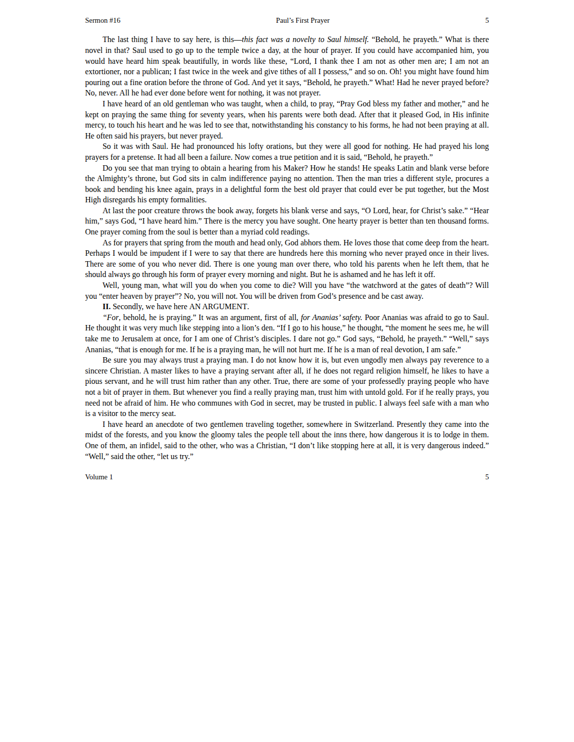Sermon #16 Paul’s First Prayer 5
The last thing I have to say here, is this—this fact was a novelty to Saul himself. “Behold, he prayeth.” What is there novel in that? Saul used to go up to the temple twice a day, at the hour of prayer. If you could have accompanied him, you would have heard him speak beautifully, in words like these, “Lord, I thank thee I am not as other men are; I am not an extortioner, nor a publican; I fast twice in the week and give tithes of all I possess,” and so on. Oh! you might have found him pouring out a fine oration before the throne of God. And yet it says, “Behold, he prayeth.” What! Had he never prayed before? No, never. All he had ever done before went for nothing, it was not prayer.
I have heard of an old gentleman who was taught, when a child, to pray, “Pray God bless my father and mother,” and he kept on praying the same thing for seventy years, when his parents were both dead. After that it pleased God, in His infinite mercy, to touch his heart and he was led to see that, notwithstanding his constancy to his forms, he had not been praying at all. He often said his prayers, but never prayed.
So it was with Saul. He had pronounced his lofty orations, but they were all good for nothing. He had prayed his long prayers for a pretense. It had all been a failure. Now comes a true petition and it is said, “Behold, he prayeth.”
Do you see that man trying to obtain a hearing from his Maker? How he stands! He speaks Latin and blank verse before the Almighty’s throne, but God sits in calm indifference paying no attention. Then the man tries a different style, procures a book and bending his knee again, prays in a delightful form the best old prayer that could ever be put together, but the Most High disregards his empty formalities.
At last the poor creature throws the book away, forgets his blank verse and says, “O Lord, hear, for Christ’s sake.” “Hear him,” says God, “I have heard him.” There is the mercy you have sought. One hearty prayer is better than ten thousand forms. One prayer coming from the soul is better than a myriad cold readings.
As for prayers that spring from the mouth and head only, God abhors them. He loves those that come deep from the heart. Perhaps I would be impudent if I were to say that there are hundreds here this morning who never prayed once in their lives. There are some of you who never did. There is one young man over there, who told his parents when he left them, that he should always go through his form of prayer every morning and night. But he is ashamed and he has left it off.
Well, young man, what will you do when you come to die? Will you have “the watchword at the gates of death”? Will you “enter heaven by prayer”? No, you will not. You will be driven from God’s presence and be cast away.
II. Secondly, we have here AN ARGUMENT.
“For, behold, he is praying.” It was an argument, first of all, for Ananias’ safety. Poor Ananias was afraid to go to Saul. He thought it was very much like stepping into a lion’s den. “If I go to his house,” he thought, “the moment he sees me, he will take me to Jerusalem at once, for I am one of Christ’s disciples. I dare not go.” God says, “Behold, he prayeth.” “Well,” says Ananias, “that is enough for me. If he is a praying man, he will not hurt me. If he is a man of real devotion, I am safe.”
Be sure you may always trust a praying man. I do not know how it is, but even ungodly men always pay reverence to a sincere Christian. A master likes to have a praying servant after all, if he does not regard religion himself, he likes to have a pious servant, and he will trust him rather than any other. True, there are some of your professedly praying people who have not a bit of prayer in them. But whenever you find a really praying man, trust him with untold gold. For if he really prays, you need not be afraid of him. He who communes with God in secret, may be trusted in public. I always feel safe with a man who is a visitor to the mercy seat.
I have heard an anecdote of two gentlemen traveling together, somewhere in Switzerland. Presently they came into the midst of the forests, and you know the gloomy tales the people tell about the inns there, how dangerous it is to lodge in them. One of them, an infidel, said to the other, who was a Christian, “I don’t like stopping here at all, it is very dangerous indeed.” “Well,” said the other, “let us try.”
Volume 1 5